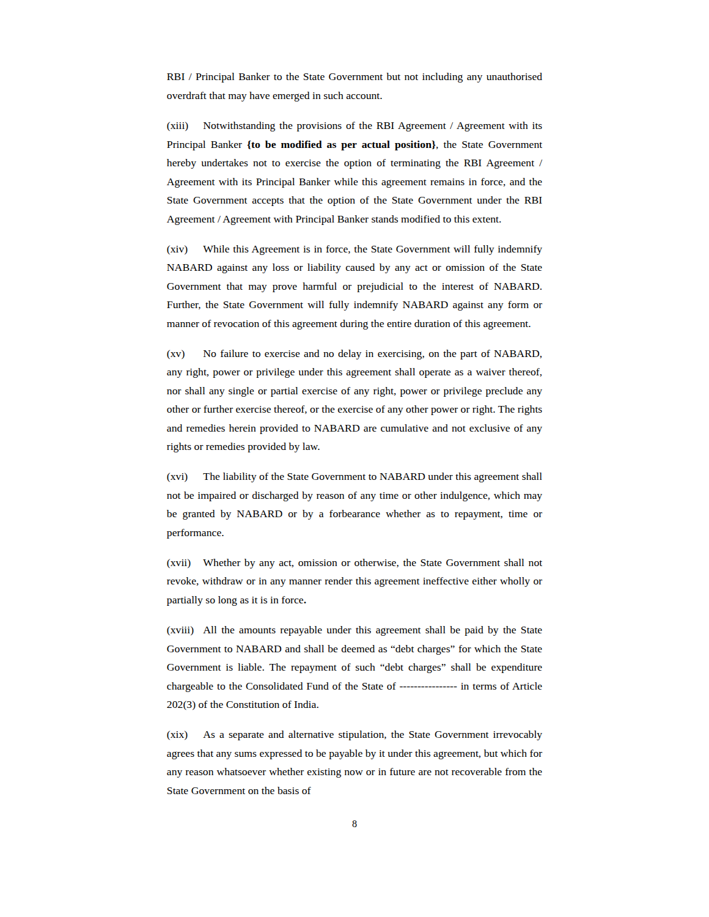RBI / Principal Banker to the State Government but not including any unauthorised overdraft that may have emerged in such account.
(xiii) Notwithstanding the provisions of the RBI Agreement / Agreement with its Principal Banker {to be modified as per actual position}, the State Government hereby undertakes not to exercise the option of terminating the RBI Agreement / Agreement with its Principal Banker while this agreement remains in force, and the State Government accepts that the option of the State Government under the RBI Agreement / Agreement with Principal Banker stands modified to this extent.
(xiv) While this Agreement is in force, the State Government will fully indemnify NABARD against any loss or liability caused by any act or omission of the State Government that may prove harmful or prejudicial to the interest of NABARD. Further, the State Government will fully indemnify NABARD against any form or manner of revocation of this agreement during the entire duration of this agreement.
(xv) No failure to exercise and no delay in exercising, on the part of NABARD, any right, power or privilege under this agreement shall operate as a waiver thereof, nor shall any single or partial exercise of any right, power or privilege preclude any other or further exercise thereof, or the exercise of any other power or right. The rights and remedies herein provided to NABARD are cumulative and not exclusive of any rights or remedies provided by law.
(xvi) The liability of the State Government to NABARD under this agreement shall not be impaired or discharged by reason of any time or other indulgence, which may be granted by NABARD or by a forbearance whether as to repayment, time or performance.
(xvii) Whether by any act, omission or otherwise, the State Government shall not revoke, withdraw or in any manner render this agreement ineffective either wholly or partially so long as it is in force.
(xviii) All the amounts repayable under this agreement shall be paid by the State Government to NABARD and shall be deemed as “debt charges” for which the State Government is liable. The repayment of such “debt charges” shall be expenditure chargeable to the Consolidated Fund of the State of ---------------- in terms of Article 202(3) of the Constitution of India.
(xix) As a separate and alternative stipulation, the State Government irrevocably agrees that any sums expressed to be payable by it under this agreement, but which for any reason whatsoever whether existing now or in future are not recoverable from the State Government on the basis of
8